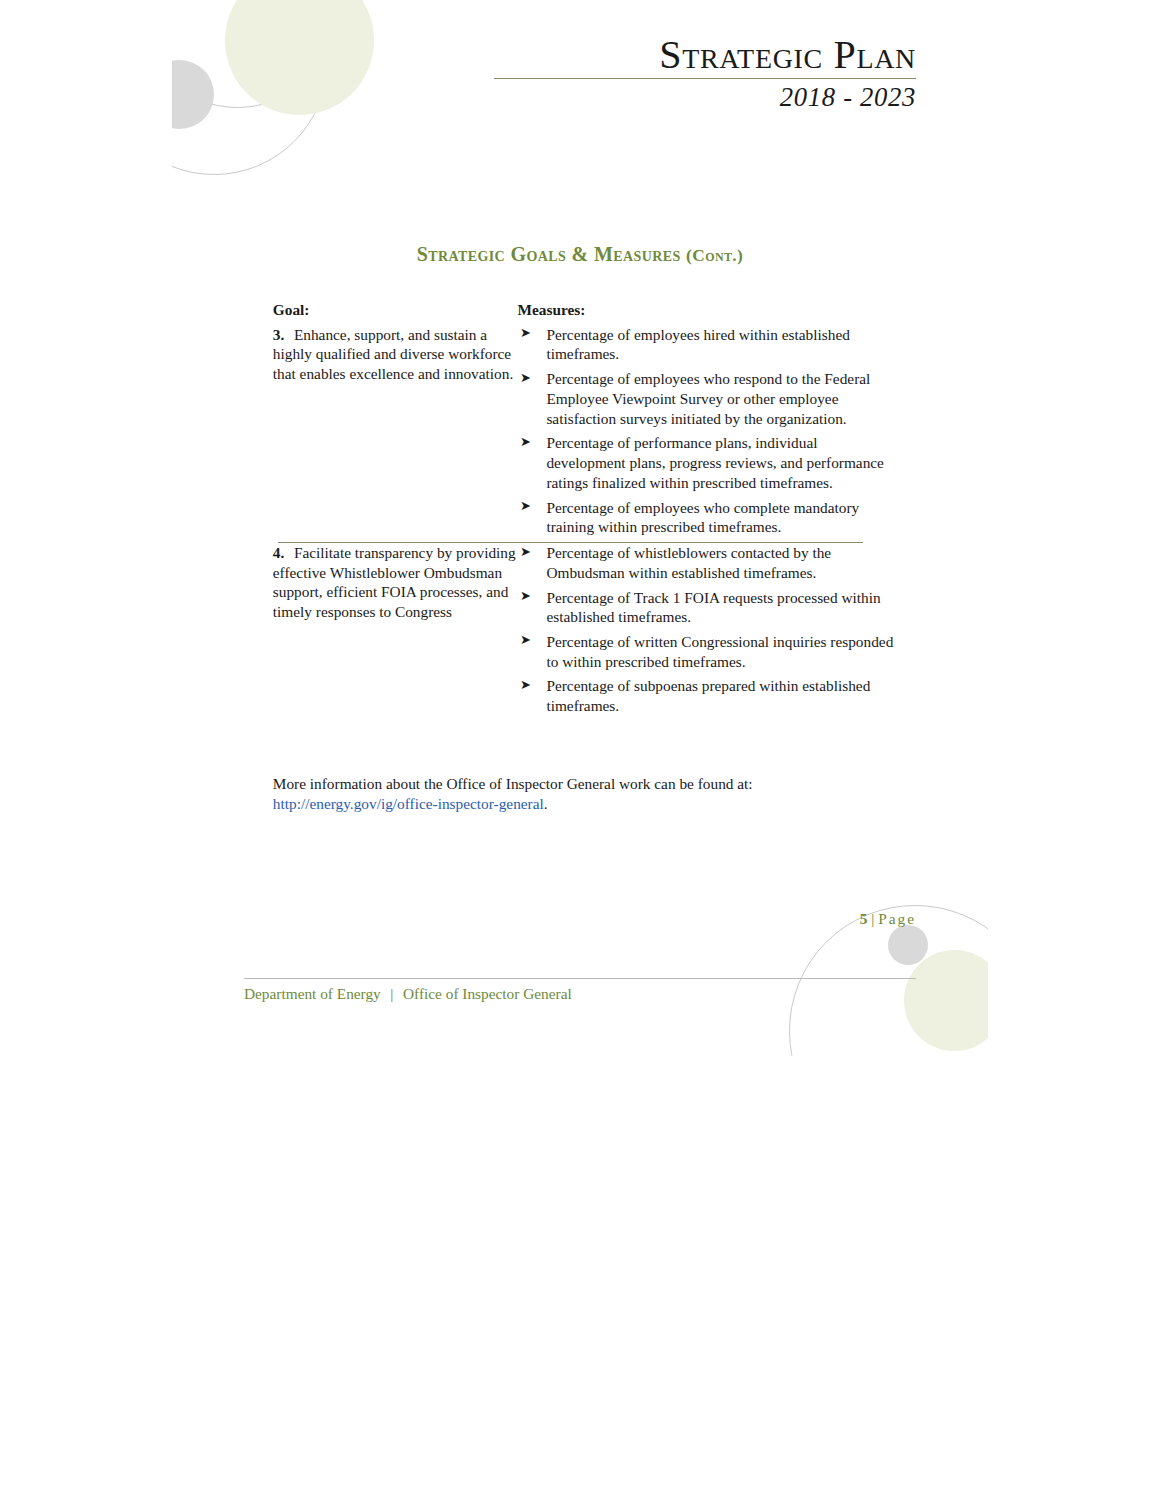Strategic Plan
2018 - 2023
Strategic Goals & Measures (Cont.)
| Goal: | Measures: |
| --- | --- |
| 3. Enhance, support, and sustain a highly qualified and diverse workforce that enables excellence and innovation. | Percentage of employees hired within established timeframes. Percentage of employees who respond to the Federal Employee Viewpoint Survey or other employee satisfaction surveys initiated by the organization. Percentage of performance plans, individual development plans, progress reviews, and performance ratings finalized within prescribed timeframes. Percentage of employees who complete mandatory training within prescribed timeframes. |
| 4. Facilitate transparency by providing effective Whistleblower Ombudsman support, efficient FOIA processes, and timely responses to Congress | Percentage of whistleblowers contacted by the Ombudsman within established timeframes. Percentage of Track 1 FOIA requests processed within established timeframes. Percentage of written Congressional inquiries responded to within prescribed timeframes. Percentage of subpoenas prepared within established timeframes. |
More information about the Office of Inspector General work can be found at:
http://energy.gov/ig/office-inspector-general.
5 | Page
Department of Energy | Office of Inspector General